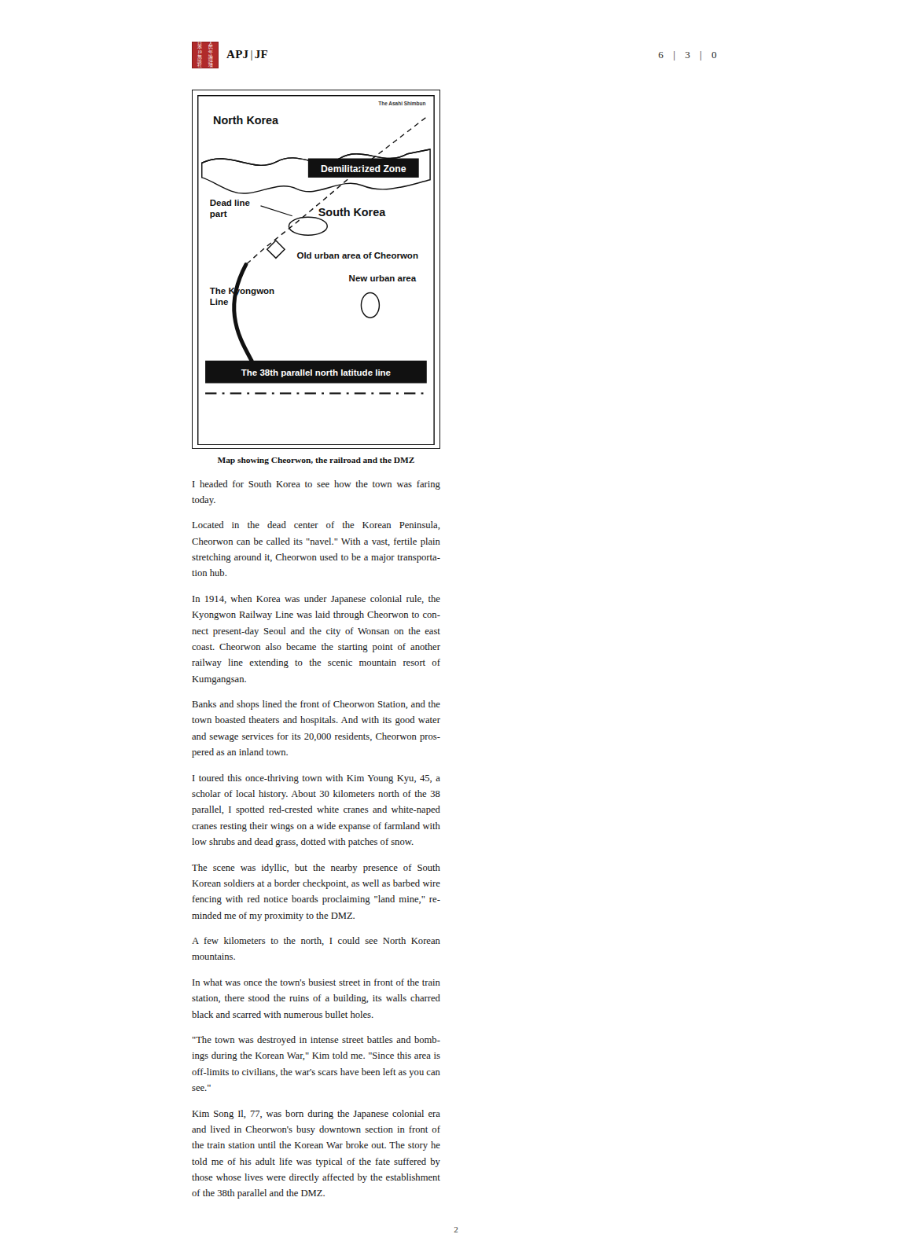日人 本民 19 年 無論 談評 社壇
APJ|JF
6 | 3 | 0
The Asahi Shimbun North Korea Demilitarized Zone Dead line part South Korea Old urban area of Cheorwon New urban area The Kyongwon Line The 38th parallel north latitude line
Map showing Cheorwon, the railroad and the DMZ
I headed for South Korea to see how the town was faring today.
Located in the dead center of the Korean Peninsula, Cheorwon can be called its "navel." With a vast, fertile plain stretching around it, Cheorwon used to be a major transportation hub.
In 1914, when Korea was under Japanese colonial rule, the Kyongwon Railway Line was laid through Cheorwon to connect present-day Seoul and the city of Wonsan on the east coast. Cheorwon also became the starting point of another railway line extending to the scenic mountain resort of Kumgangsan.
Banks and shops lined the front of Cheorwon Station, and the town boasted theaters and hospitals. And with its good water and sewage services for its 20,000 residents, Cheorwon prospered as an inland town.
I toured this once-thriving town with Kim Young Kyu, 45, a scholar of local history. About 30 kilometers north of the 38 parallel, I spotted red-crested white cranes and white-naped cranes resting their wings on a wide expanse of farmland with low shrubs and dead grass, dotted with patches of snow.
The scene was idyllic, but the nearby presence of South Korean soldiers at a border checkpoint, as well as barbed wire fencing with red notice boards proclaiming "land mine," reminded me of my proximity to the DMZ.
A few kilometers to the north, I could see North Korean mountains.
In what was once the town's busiest street in front of the train station, there stood the ruins of a building, its walls charred black and scarred with numerous bullet holes.
"The town was destroyed in intense street battles and bombings during the Korean War," Kim told me. "Since this area is off-limits to civilians, the war's scars have been left as you can see."
Kim Song Il, 77, was born during the Japanese colonial era and lived in Cheorwon's busy downtown section in front of the train station until the Korean War broke out. The story he told me of his adult life was typical of the fate suffered by those whose lives were directly affected by the establishment of the 38th parallel and the DMZ.
2